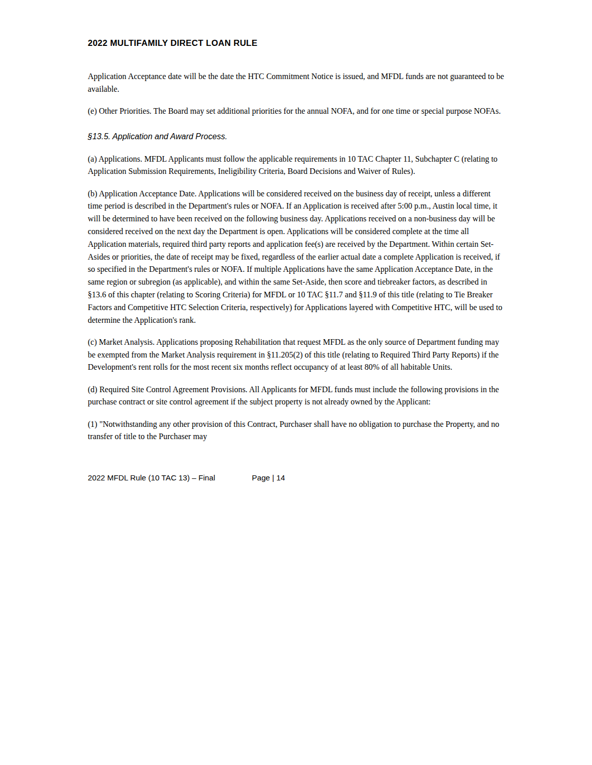2022 MULTIFAMILY DIRECT LOAN RULE
Application Acceptance date will be the date the HTC Commitment Notice is issued, and MFDL funds are not guaranteed to be available.
(e) Other Priorities. The Board may set additional priorities for the annual NOFA, and for one time or special purpose NOFAs.
§13.5. Application and Award Process.
(a) Applications. MFDL Applicants must follow the applicable requirements in 10 TAC Chapter 11, Subchapter C (relating to Application Submission Requirements, Ineligibility Criteria, Board Decisions and Waiver of Rules).
(b) Application Acceptance Date. Applications will be considered received on the business day of receipt, unless a different time period is described in the Department's rules or NOFA. If an Application is received after 5:00 p.m., Austin local time, it will be determined to have been received on the following business day. Applications received on a non-business day will be considered received on the next day the Department is open. Applications will be considered complete at the time all Application materials, required third party reports and application fee(s) are received by the Department. Within certain Set-Asides or priorities, the date of receipt may be fixed, regardless of the earlier actual date a complete Application is received, if so specified in the Department's rules or NOFA. If multiple Applications have the same Application Acceptance Date, in the same region or subregion (as applicable), and within the same Set-Aside, then score and tiebreaker factors, as described in §13.6 of this chapter (relating to Scoring Criteria) for MFDL or 10 TAC §11.7 and §11.9 of this title (relating to Tie Breaker Factors and Competitive HTC Selection Criteria, respectively) for Applications layered with Competitive HTC, will be used to determine the Application's rank.
(c) Market Analysis. Applications proposing Rehabilitation that request MFDL as the only source of Department funding may be exempted from the Market Analysis requirement in §11.205(2) of this title (relating to Required Third Party Reports) if the Development's rent rolls for the most recent six months reflect occupancy of at least 80% of all habitable Units.
(d) Required Site Control Agreement Provisions. All Applicants for MFDL funds must include the following provisions in the purchase contract or site control agreement if the subject property is not already owned by the Applicant:
(1) "Notwithstanding any other provision of this Contract, Purchaser shall have no obligation to purchase the Property, and no transfer of title to the Purchaser may
2022 MFDL Rule (10 TAC 13) – Final Page | 14